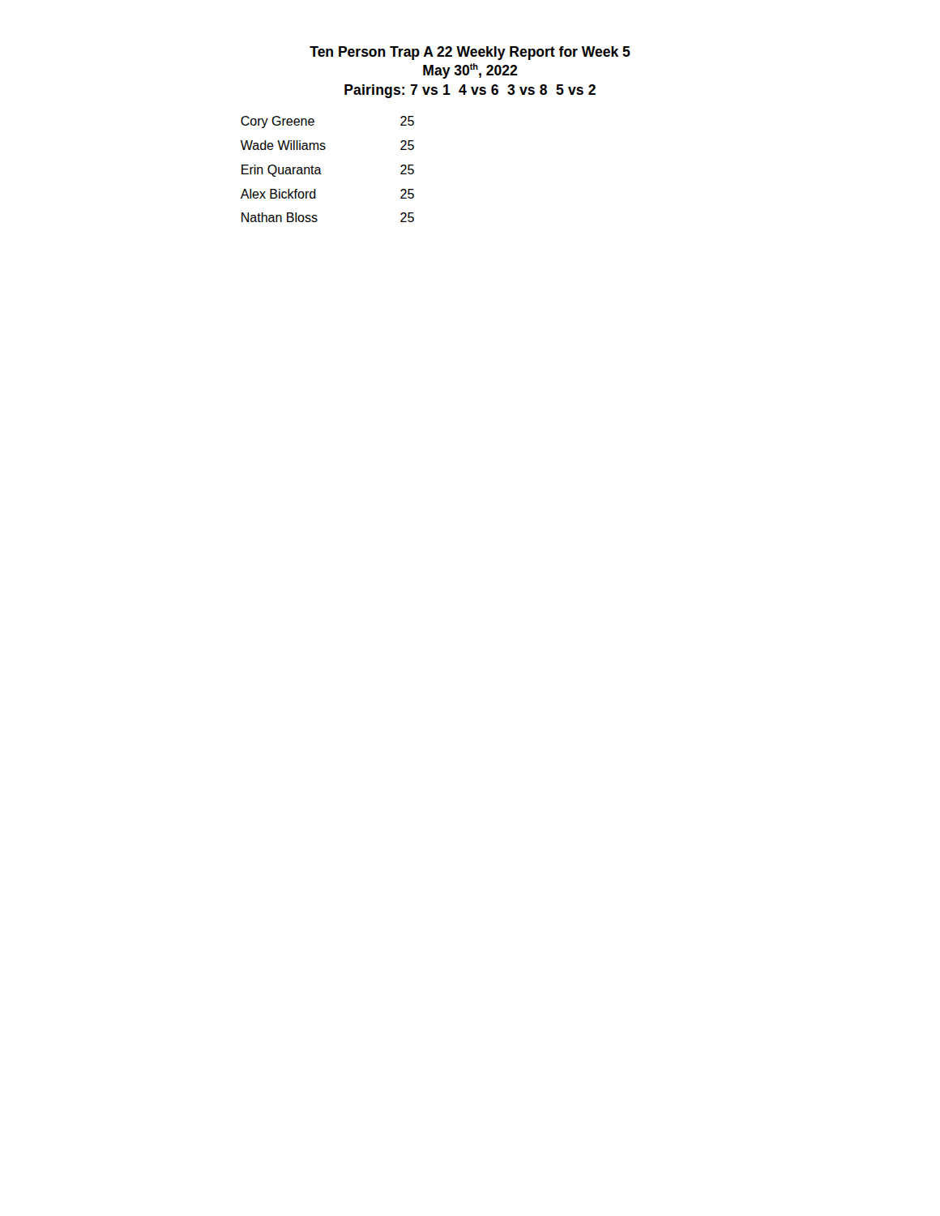Ten Person Trap A 22 Weekly Report for Week 5 May 30th, 2022 Pairings: 7 vs 1 4 vs 6 3 vs 8 5 vs 2
| Cory Greene | 25 |
| Wade Williams | 25 |
| Erin Quaranta | 25 |
| Alex Bickford | 25 |
| Nathan Bloss | 25 |